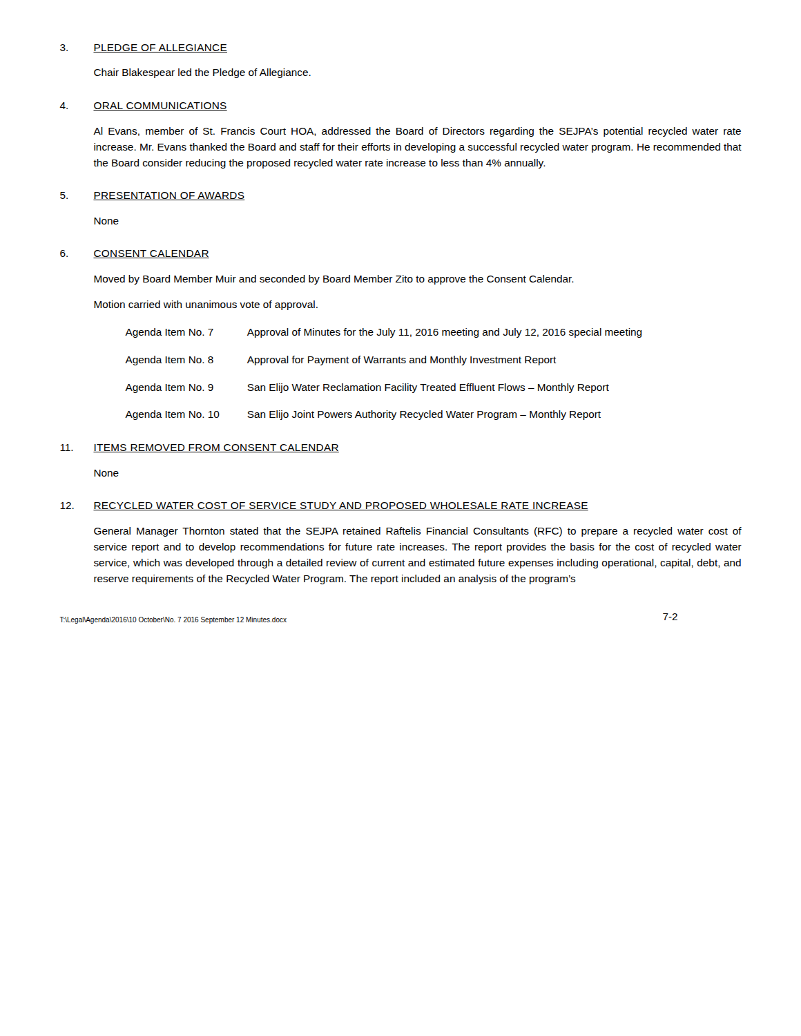3.
PLEDGE OF ALLEGIANCE
Chair Blakespear led the Pledge of Allegiance.
4.
ORAL COMMUNICATIONS
Al Evans, member of St. Francis Court HOA, addressed the Board of Directors regarding the SEJPA’s potential recycled water rate increase. Mr. Evans thanked the Board and staff for their efforts in developing a successful recycled water program. He recommended that the Board consider reducing the proposed recycled water rate increase to less than 4% annually.
5.
PRESENTATION OF AWARDS
None
6.
CONSENT CALENDAR
Moved by Board Member Muir and seconded by Board Member Zito to approve the Consent Calendar.
Motion carried with unanimous vote of approval.
Agenda Item No. 7
Approval of Minutes for the July 11, 2016 meeting and July 12, 2016 special meeting
Agenda Item No. 8
Approval for Payment of Warrants and Monthly Investment Report
Agenda Item No. 9
San Elijo Water Reclamation Facility Treated Effluent Flows – Monthly Report
Agenda Item No. 10
San Elijo Joint Powers Authority Recycled Water Program – Monthly Report
11.
ITEMS REMOVED FROM CONSENT CALENDAR
None
12.
RECYCLED WATER COST OF SERVICE STUDY AND PROPOSED WHOLESALE RATE INCREASE
General Manager Thornton stated that the SEJPA retained Raftelis Financial Consultants (RFC) to prepare a recycled water cost of service report and to develop recommendations for future rate increases. The report provides the basis for the cost of recycled water service, which was developed through a detailed review of current and estimated future expenses including operational, capital, debt, and reserve requirements of the Recycled Water Program. The report included an analysis of the program’s
T:\Legal\Agenda\2016\10 October\No. 7 2016 September 12 Minutes.docx
7-2